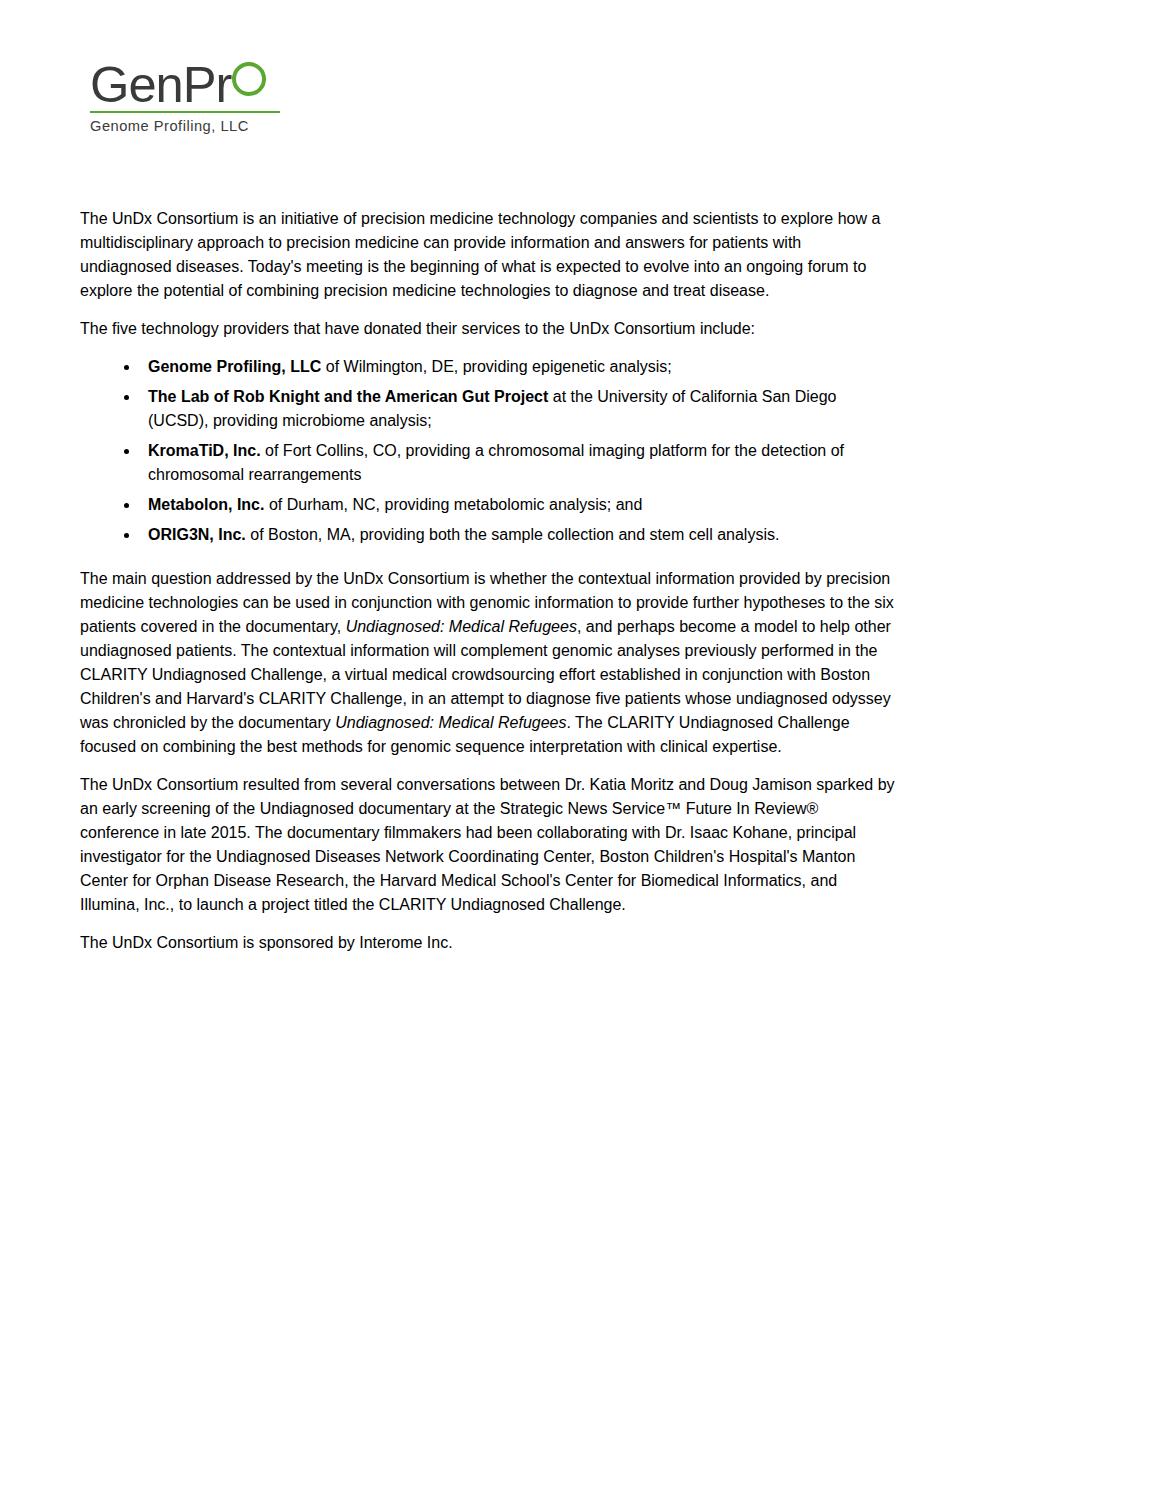Gen Pr
Genome Profiling, LLC
The UnDx Consortium is an initiative of precision medicine technology companies and scientists to explore how a multidisciplinary approach to precision medicine can provide information and answers for patients with undiagnosed diseases. Today's meeting is the beginning of what is expected to evolve into an ongoing forum to explore the potential of combining precision medicine technologies to diagnose and treat disease.
The five technology providers that have donated their services to the UnDx Consortium include:
Genome Profiling, LLC of Wilmington, DE, providing epigenetic analysis;
The Lab of Rob Knight and the American Gut Project at the University of California San Diego (UCSD), providing microbiome analysis;
KromaTiD, Inc. of Fort Collins, CO, providing a chromosomal imaging platform for the detection of chromosomal rearrangements
Metabolon, Inc. of Durham, NC, providing metabolomic analysis; and
ORIG3N, Inc. of Boston, MA, providing both the sample collection and stem cell analysis.
The main question addressed by the UnDx Consortium is whether the contextual information provided by precision medicine technologies can be used in conjunction with genomic information to provide further hypotheses to the six patients covered in the documentary, Undiagnosed: Medical Refugees, and perhaps become a model to help other undiagnosed patients. The contextual information will complement genomic analyses previously performed in the CLARITY Undiagnosed Challenge, a virtual medical crowdsourcing effort established in conjunction with Boston Children's and Harvard's CLARITY Challenge, in an attempt to diagnose five patients whose undiagnosed odyssey was chronicled by the documentary Undiagnosed: Medical Refugees. The CLARITY Undiagnosed Challenge focused on combining the best methods for genomic sequence interpretation with clinical expertise.
The UnDx Consortium resulted from several conversations between Dr. Katia Moritz and Doug Jamison sparked by an early screening of the Undiagnosed documentary at the Strategic News Service™ Future In Review® conference in late 2015. The documentary filmmakers had been collaborating with Dr. Isaac Kohane, principal investigator for the Undiagnosed Diseases Network Coordinating Center, Boston Children's Hospital's Manton Center for Orphan Disease Research, the Harvard Medical School's Center for Biomedical Informatics, and Illumina, Inc., to launch a project titled the CLARITY Undiagnosed Challenge.
The UnDx Consortium is sponsored by Interome Inc.